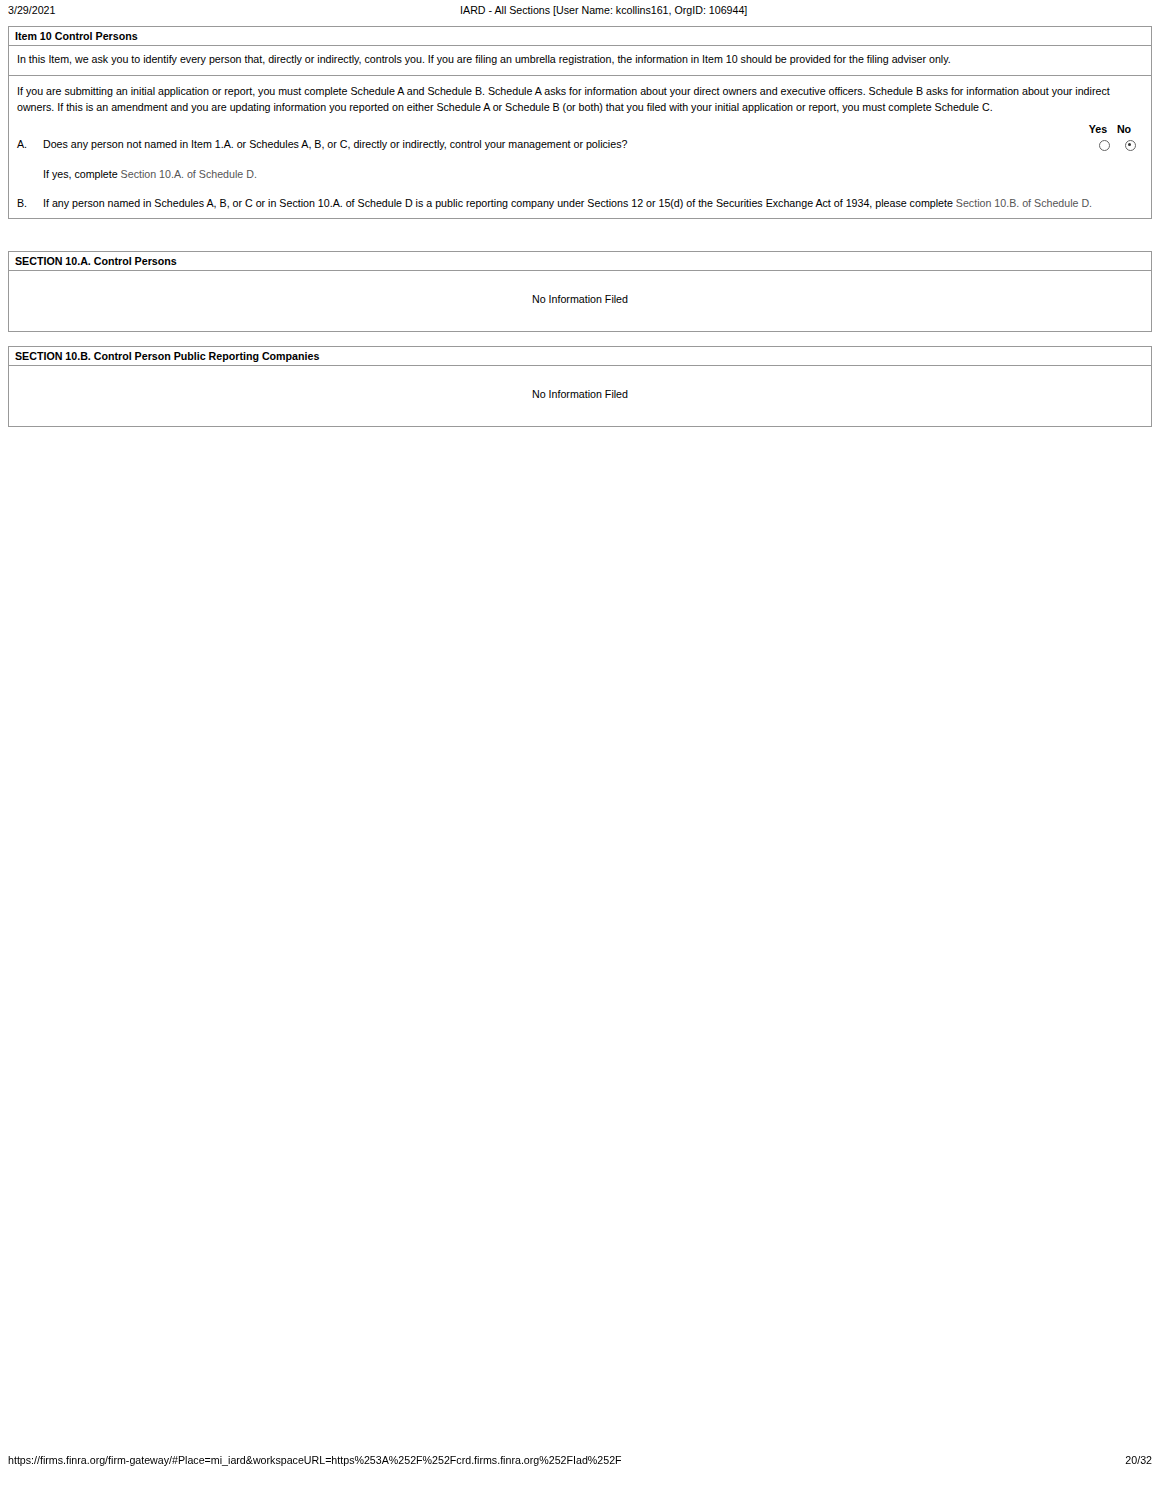3/29/2021
IARD - All Sections [User Name: kcollins161, OrgID: 106944]
Item 10 Control Persons
In this Item, we ask you to identify every person that, directly or indirectly, controls you. If you are filing an umbrella registration, the information in Item 10 should be provided for the filing adviser only.
If you are submitting an initial application or report, you must complete Schedule A and Schedule B. Schedule A asks for information about your direct owners and executive officers. Schedule B asks for information about your indirect owners. If this is an amendment and you are updating information you reported on either Schedule A or Schedule B (or both) that you filed with your initial application or report, you must complete Schedule C.
Yes No
| A. | Does any person not named in Item 1.A. or Schedules A, B, or C, directly or indirectly, control your management or policies? | | |
If yes, complete Section 10.A. of Schedule D.
| B. | If any person named in Schedules A, B, or C or in Section 10.A. of Schedule D is a public reporting company under Sections 12 or 15(d) of the Securities Exchange Act of 1934, please complete Section 10.B. of Schedule D. |
SECTION 10.A. Control Persons
No Information Filed
SECTION 10.B. Control Person Public Reporting Companies
No Information Filed
https://firms.finra.org/firm-gateway/#Place=mi_iard&workspaceURL=https%253A%252F%252Fcrd.firms.finra.org%252FIad%252F
20/32